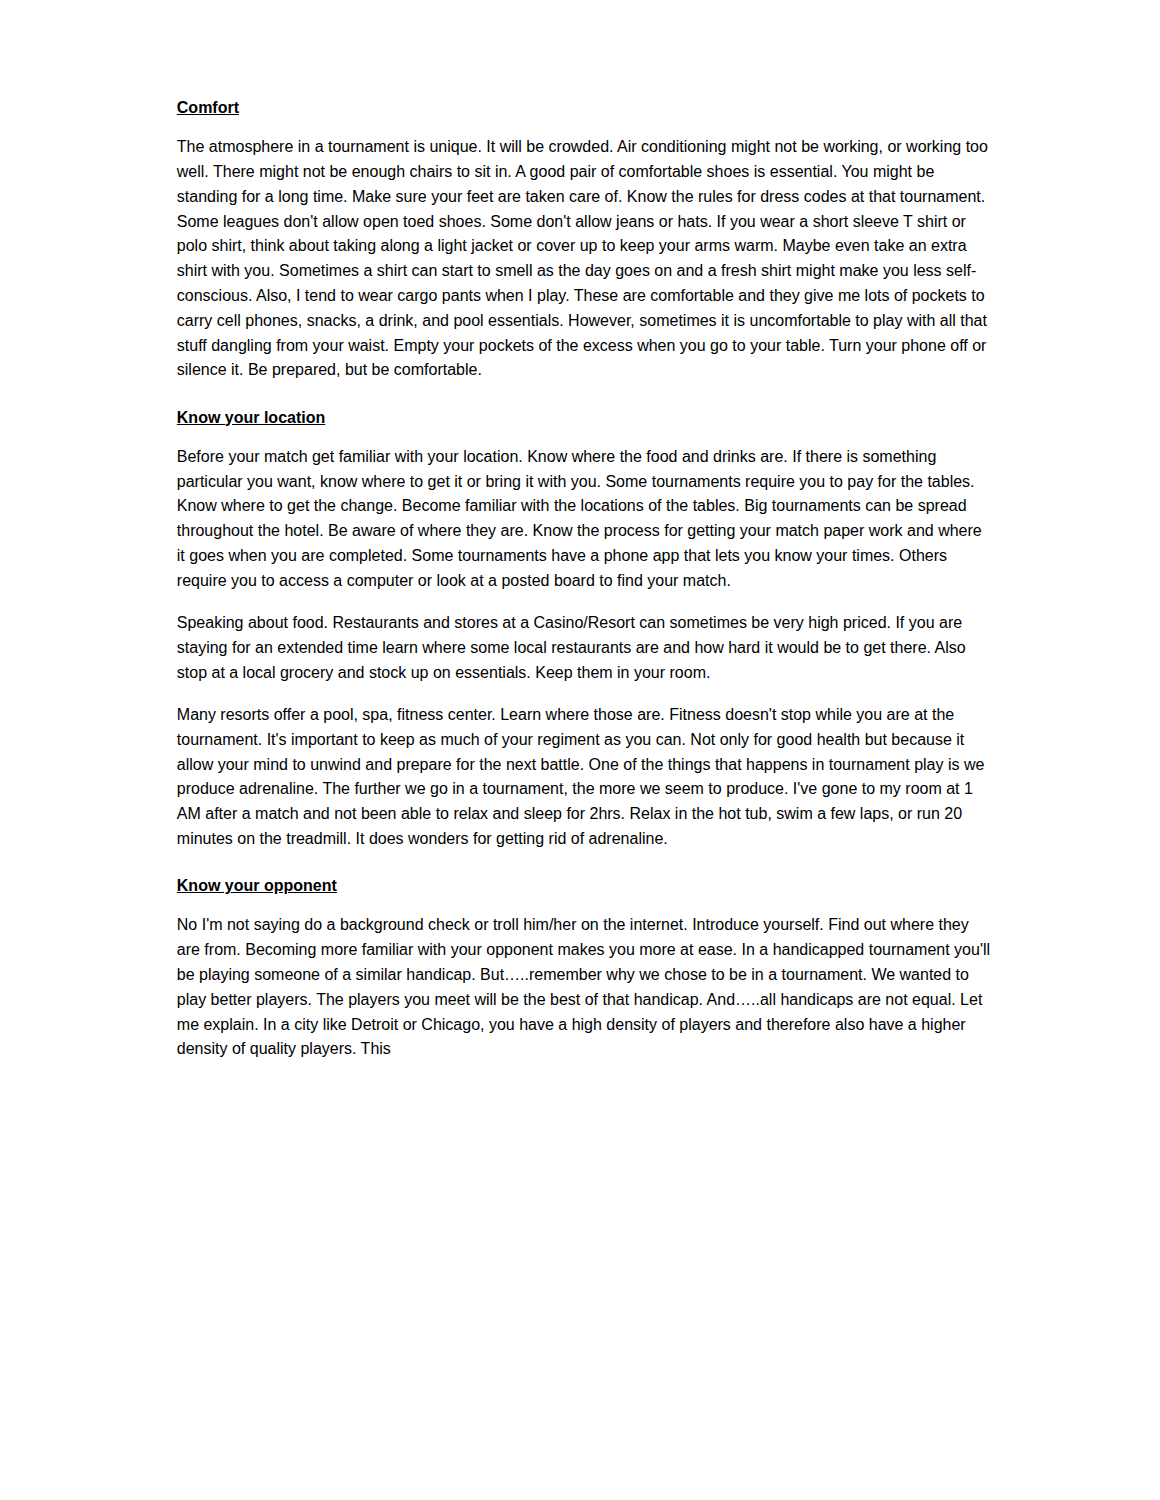Comfort
The atmosphere in a tournament is unique. It will be crowded. Air conditioning might not be working, or working too well. There might not be enough chairs to sit in. A good pair of comfortable shoes is essential. You might be standing for a long time. Make sure your feet are taken care of. Know the rules for dress codes at that tournament. Some leagues don't allow open toed shoes. Some don't allow jeans or hats. If you wear a short sleeve T shirt or polo shirt, think about taking along a light jacket or cover up to keep your arms warm. Maybe even take an extra shirt with you. Sometimes a shirt can start to smell as the day goes on and a fresh shirt might make you less self-conscious. Also, I tend to wear cargo pants when I play. These are comfortable and they give me lots of pockets to carry cell phones, snacks, a drink, and pool essentials. However, sometimes it is uncomfortable to play with all that stuff dangling from your waist. Empty your pockets of the excess when you go to your table. Turn your phone off or silence it. Be prepared, but be comfortable.
Know your location
Before your match get familiar with your location. Know where the food and drinks are. If there is something particular you want, know where to get it or bring it with you. Some tournaments require you to pay for the tables. Know where to get the change. Become familiar with the locations of the tables. Big tournaments can be spread throughout the hotel. Be aware of where they are. Know the process for getting your match paper work and where it goes when you are completed. Some tournaments have a phone app that lets you know your times. Others require you to access a computer or look at a posted board to find your match.
Speaking about food. Restaurants and stores at a Casino/Resort can sometimes be very high priced. If you are staying for an extended time learn where some local restaurants are and how hard it would be to get there. Also stop at a local grocery and stock up on essentials. Keep them in your room.
Many resorts offer a pool, spa, fitness center. Learn where those are. Fitness doesn't stop while you are at the tournament. It's important to keep as much of your regiment as you can. Not only for good health but because it allow your mind to unwind and prepare for the next battle. One of the things that happens in tournament play is we produce adrenaline. The further we go in a tournament, the more we seem to produce. I've gone to my room at 1 AM after a match and not been able to relax and sleep for 2hrs. Relax in the hot tub, swim a few laps, or run 20 minutes on the treadmill. It does wonders for getting rid of adrenaline.
Know your opponent
No I'm not saying do a background check or troll him/her on the internet. Introduce yourself. Find out where they are from. Becoming more familiar with your opponent makes you more at ease. In a handicapped tournament you'll be playing someone of a similar handicap. But…..remember why we chose to be in a tournament. We wanted to play better players. The players you meet will be the best of that handicap. And…..all handicaps are not equal. Let me explain. In a city like Detroit or Chicago, you have a high density of players and therefore also have a higher density of quality players. This